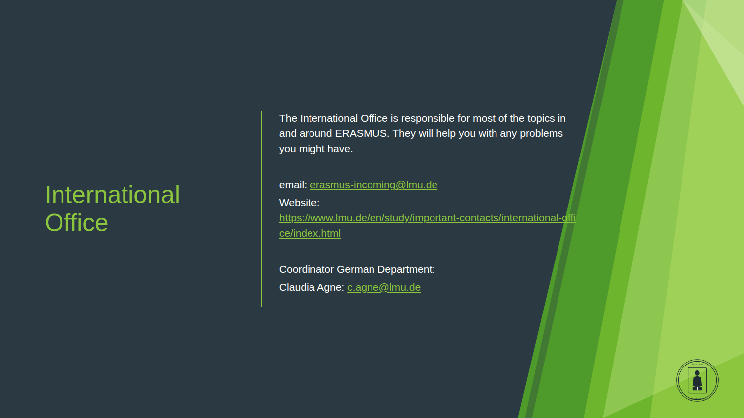International
Office
The International Office is responsible for most of the topics in and around ERASMUS. They will help you with any problems you might have.
email: erasmus-incoming@lmu.de
Website:
https://www.lmu.de/en/study/important-contacts/international-office/index.html
Coordinator German Department:
Claudia Agne: c.agne@lmu.de
SIGILLVM VNIVERSITATIS